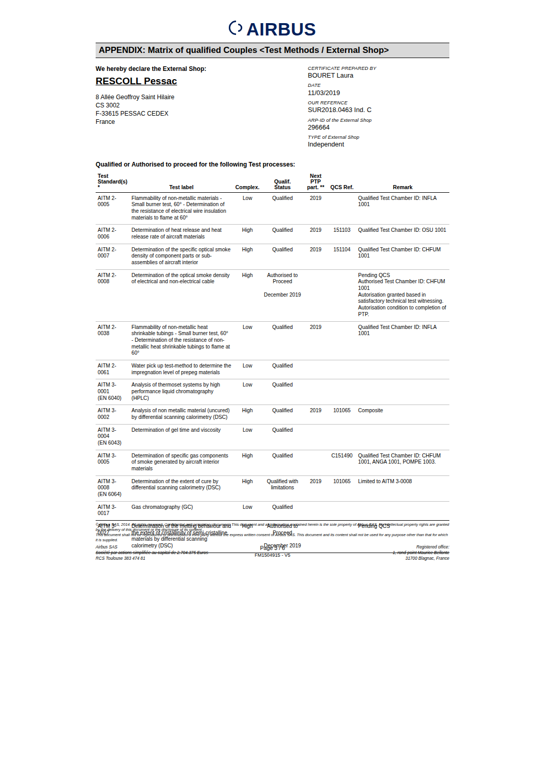AIRBUS
APPENDIX: Matrix of qualified Couples <Test Methods / External Shop>
We hereby declare the External Shop:
RESCOLL Pessac
8 Allée Geoffroy Saint Hilaire
CS 3002
F-33615 PESSAC CEDEX
France
CERTIFICATE PREPARED BY
BOURET Laura
DATE
11/03/2019
OUR REFERNCE
SUR2018.0463 Ind. C
ARP-ID of the External Shop
296664
TYPE of External Shop
Independent
Qualified or Authorised to proceed for the following Test processes:
| Test Standard(s) * | Test label | Complex. | Qualif. Status | Next PTP part. ** | QCS Ref. | Remark |
| --- | --- | --- | --- | --- | --- | --- |
| AITM 2-0005 | Flammability of non-metallic materials - Small burner test, 60° - Determination of the resistance of electrical wire insulation materials to flame at 60° | Low | Qualified | 2019 | | Qualified Test Chamber ID: INFLA 1001 |
| AITM 2-0006 | Determination of heat release and heat release rate of aircraft materials | High | Qualified | 2019 | 151103 | Qualified Test Chamber ID: OSU 1001 |
| AITM 2-0007 | Determination of the specific optical smoke density of component parts or sub-assemblies of aircraft interior | High | Qualified | 2019 | 151104 | Qualified Test Chamber ID: CHFUM 1001 |
| AITM 2-0008 | Determination of the optical smoke density of electrical and non-electrical cable | High | Authorised to Proceed December 2019 | | | Pending QCS Authorised Test Chamber ID: CHFUM 1001 Autorisation granted based in satisfactory technical test witnessing. Autorisation condition to completion of PTP. |
| AITM 2-0038 | Flammability of non-metallic heat shrinkable tubings - Small burner test, 60° - Determination of the resistance of non-metallic heat shrinkable tubings to flame at 60° | Low | Qualified | 2019 | | Qualified Test Chamber ID: INFLA 1001 |
| AITM 2-0061 | Water pick up test-method to determine the impregnation level of prepeg materials | Low | Qualified | | | |
| AITM 3-0001 (EN 6040) | Analysis of thermoset systems by high performance liquid chromatography (HPLC) | Low | Qualified | | | |
| AITM 3-0002 | Analysis of non metallic material (uncured) by differential scanning calorimetry (DSC) | High | Qualified | 2019 | 101065 | Composite |
| AITM 3-0004 (EN 6043) | Determination of gel time and viscosity | Low | Qualified | | | |
| AITM 3-0005 | Determination of specific gas components of smoke generated by aircraft interior materials | High | Qualified | | C151490 | Qualified Test Chamber ID: CHFUM 1001, ANGA 1001, POMPE 1003. |
| AITM 3-0008 (EN 6064) | Determination of the extent of cure by differential scanning calorimetry (DSC) | High | Qualified with limitations | 2019 | 101065 | Limited to AITM 3-0008 |
| AITM 3-0017 | Gas chromatography (GC) | Low | Qualified | | | |
| AITM 3-0027 | Determination of the melting behaviour and the extent of cristallinity of semi-cristalline materials by differential scanning calorimetry (DSC) | High | Authorised to Proceed December 2019 | | | Pending QCS |
© Airbus SAS, 2014. All rights reserved. Confidential and proprietary document. This document and all information contained herein is the sole property of Airbus SAS. No intellectual property rights are granted by the delivery of this document or the disclosure of its content.
This document shall not be reproduced or disclosed to a third party without the express written consent of Airbus SAS. This document and its content shall not be used for any purpose other than that for which it is supplied.
Airbus SAS
Société par actions simplifiée au capital de 2.704.375 Euros
RCS Toulouse 383 474 81
Page 3 / 6
FM1504915 - V5
Registered office:
1, rond-point Maurice Bellonte
31700 Blagnac, France